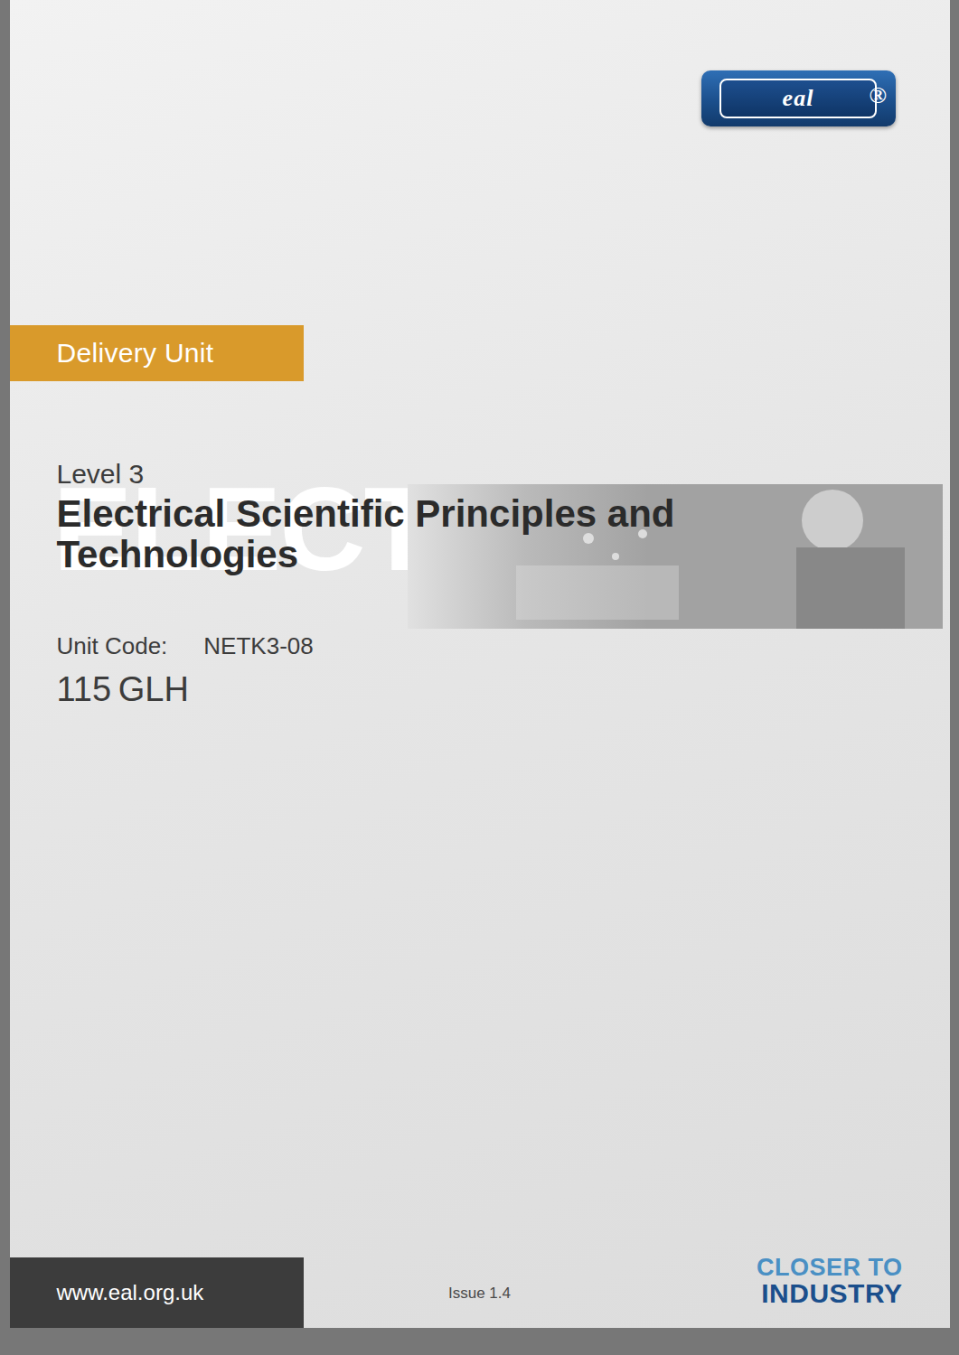eal®
Delivery Unit
ELECTRICAL
Level 3
Electrical Scientific Principles and Technologies
Unit Code:NETK3-08
115 GLH
www.eal.org.uk
Issue 1.4
CLOSER TO
INDUSTRY